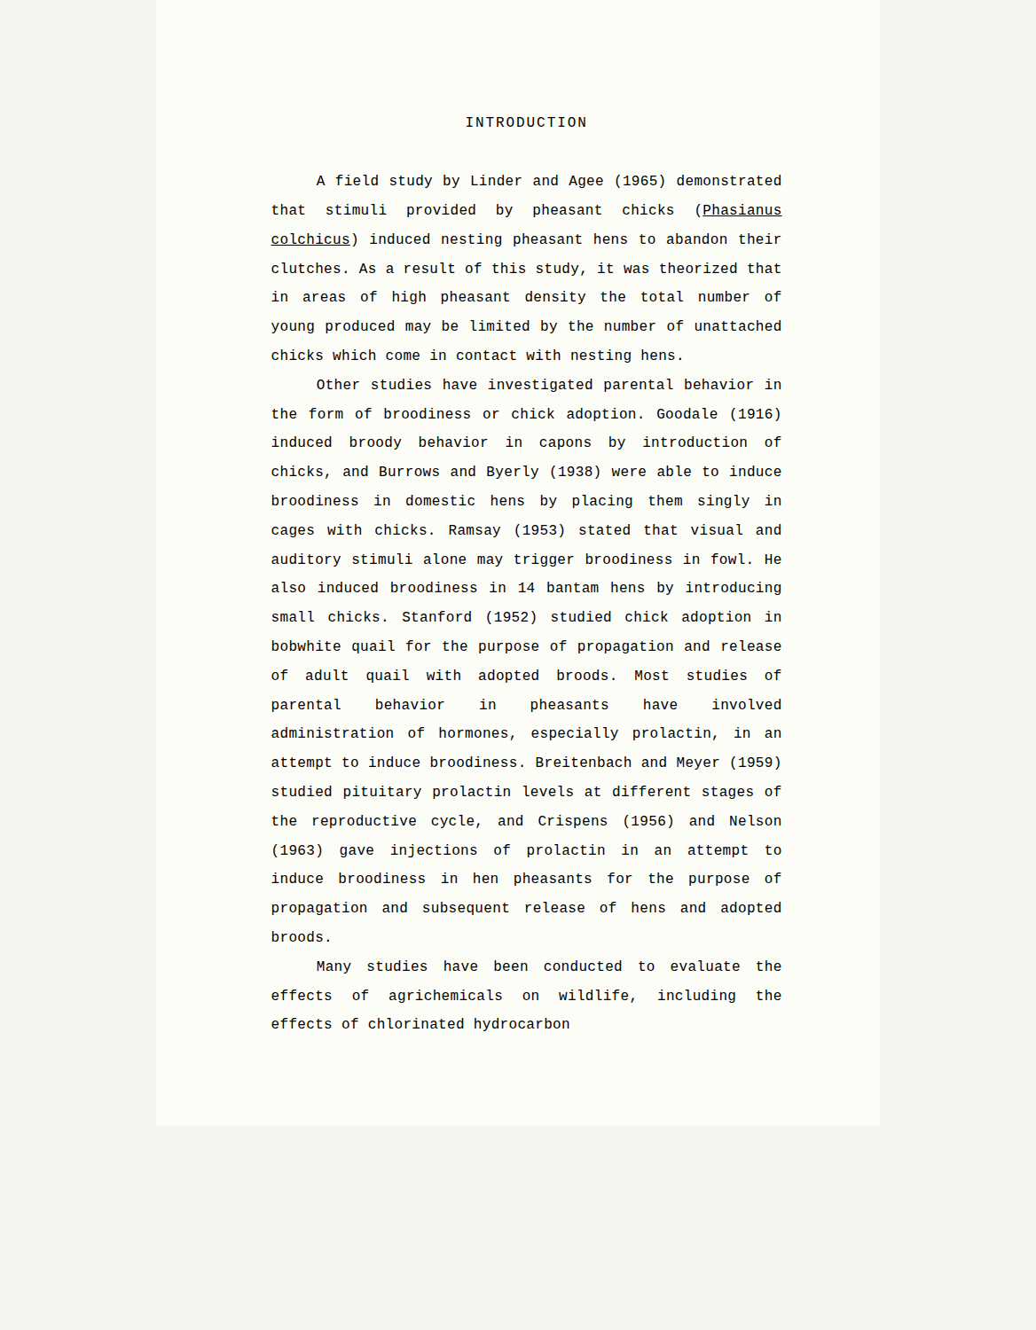INTRODUCTION
A field study by Linder and Agee (1965) demonstrated that stimuli provided by pheasant chicks (Phasianus colchicus) induced nesting pheasant hens to abandon their clutches. As a result of this study, it was theorized that in areas of high pheasant density the total number of young produced may be limited by the number of unattached chicks which come in contact with nesting hens.
Other studies have investigated parental behavior in the form of broodiness or chick adoption. Goodale (1916) induced broody behavior in capons by introduction of chicks, and Burrows and Byerly (1938) were able to induce broodiness in domestic hens by placing them singly in cages with chicks. Ramsay (1953) stated that visual and auditory stimuli alone may trigger broodiness in fowl. He also induced broodiness in 14 bantam hens by introducing small chicks. Stanford (1952) studied chick adoption in bobwhite quail for the purpose of propagation and release of adult quail with adopted broods. Most studies of parental behavior in pheasants have involved administration of hormones, especially prolactin, in an attempt to induce broodiness. Breitenbach and Meyer (1959) studied pituitary prolactin levels at different stages of the reproductive cycle, and Crispens (1956) and Nelson (1963) gave injections of prolactin in an attempt to induce broodiness in hen pheasants for the purpose of propagation and subsequent release of hens and adopted broods.
Many studies have been conducted to evaluate the effects of agrichemicals on wildlife, including the effects of chlorinated hydrocarbon